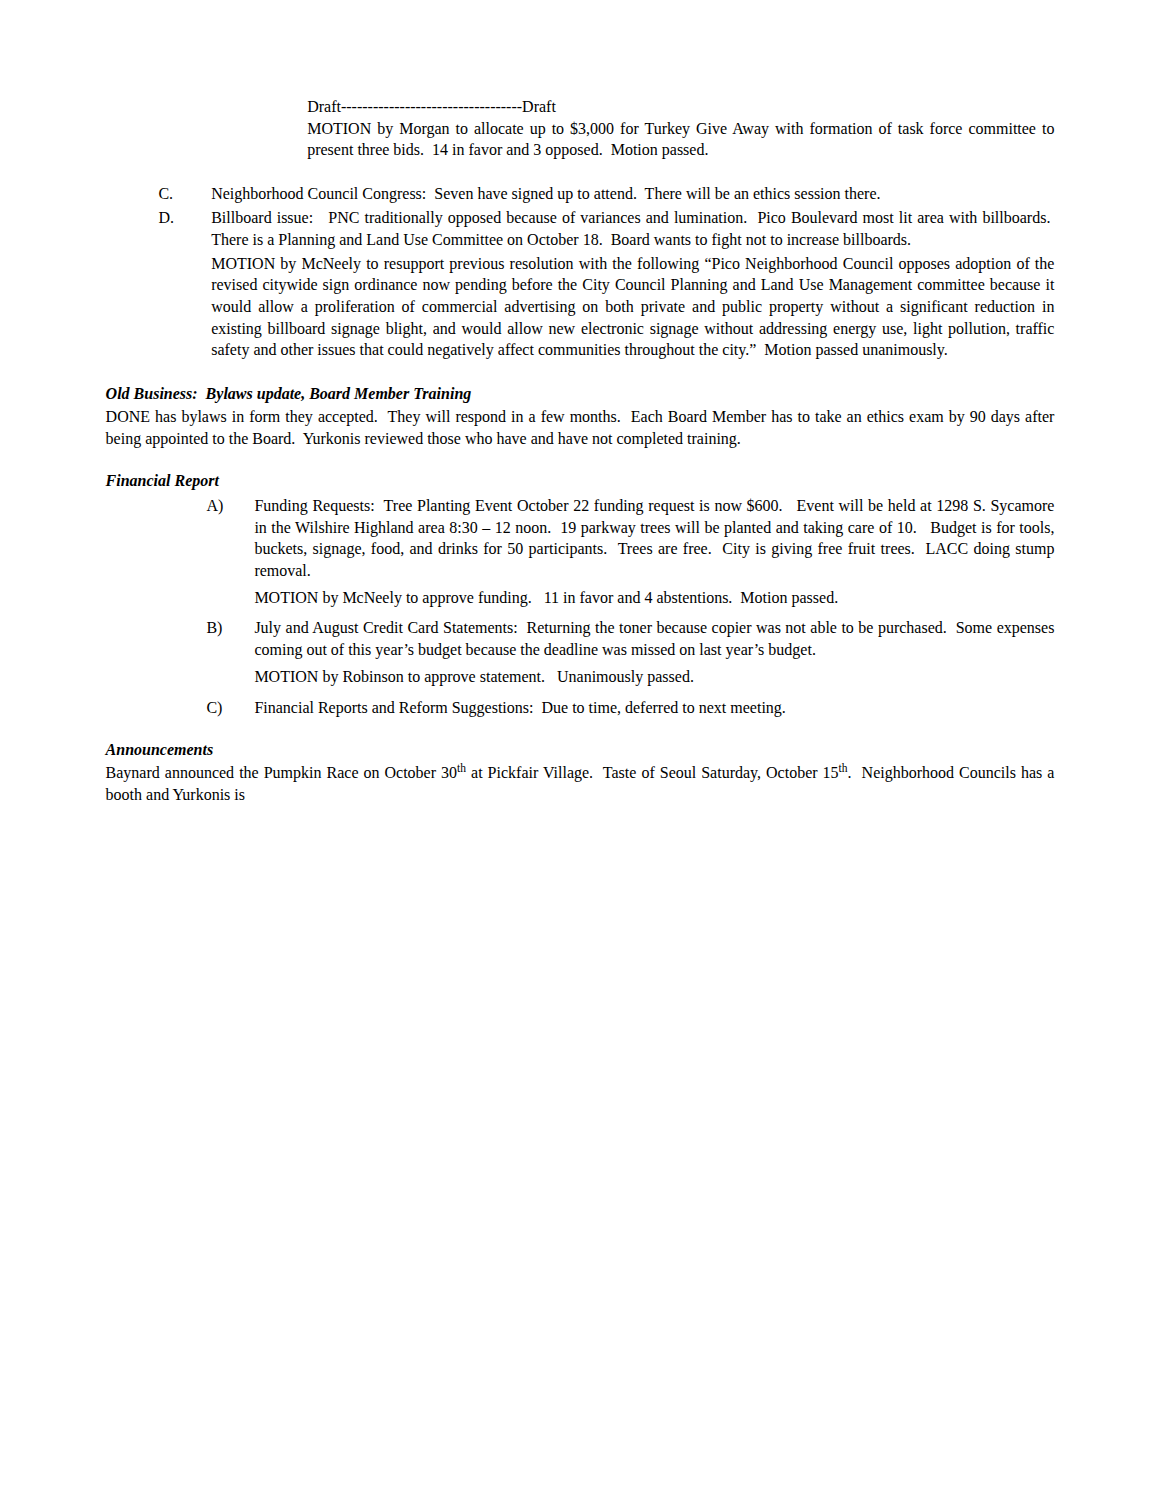Draft----------------------------------Draft
MOTION by Morgan to allocate up to $3,000 for Turkey Give Away with formation of task force committee to present three bids. 14 in favor and 3 opposed. Motion passed.
C. Neighborhood Council Congress: Seven have signed up to attend. There will be an ethics session there.
D. Billboard issue: PNC traditionally opposed because of variances and lumination. Pico Boulevard most lit area with billboards. There is a Planning and Land Use Committee on October 18. Board wants to fight not to increase billboards.
MOTION by McNeely to resupport previous resolution with the following “Pico Neighborhood Council opposes adoption of the revised citywide sign ordinance now pending before the City Council Planning and Land Use Management committee because it would allow a proliferation of commercial advertising on both private and public property without a significant reduction in existing billboard signage blight, and would allow new electronic signage without addressing energy use, light pollution, traffic safety and other issues that could negatively affect communities throughout the city.” Motion passed unanimously.
Old Business: Bylaws update, Board Member Training
DONE has bylaws in form they accepted. They will respond in a few months. Each Board Member has to take an ethics exam by 90 days after being appointed to the Board. Yurkonis reviewed those who have and have not completed training.
Financial Report
A) Funding Requests: Tree Planting Event October 22 funding request is now $600. Event will be held at 1298 S. Sycamore in the Wilshire Highland area 8:30 – 12 noon. 19 parkway trees will be planted and taking care of 10. Budget is for tools, buckets, signage, food, and drinks for 50 participants. Trees are free. City is giving free fruit trees. LACC doing stump removal.
MOTION by McNeely to approve funding. 11 in favor and 4 abstentions. Motion passed.
B) July and August Credit Card Statements: Returning the toner because copier was not able to be purchased. Some expenses coming out of this year’s budget because the deadline was missed on last year’s budget.
MOTION by Robinson to approve statement. Unanimously passed.
C) Financial Reports and Reform Suggestions: Due to time, deferred to next meeting.
Announcements
Baynard announced the Pumpkin Race on October 30th at Pickfair Village. Taste of Seoul Saturday, October 15th. Neighborhood Councils has a booth and Yurkonis is